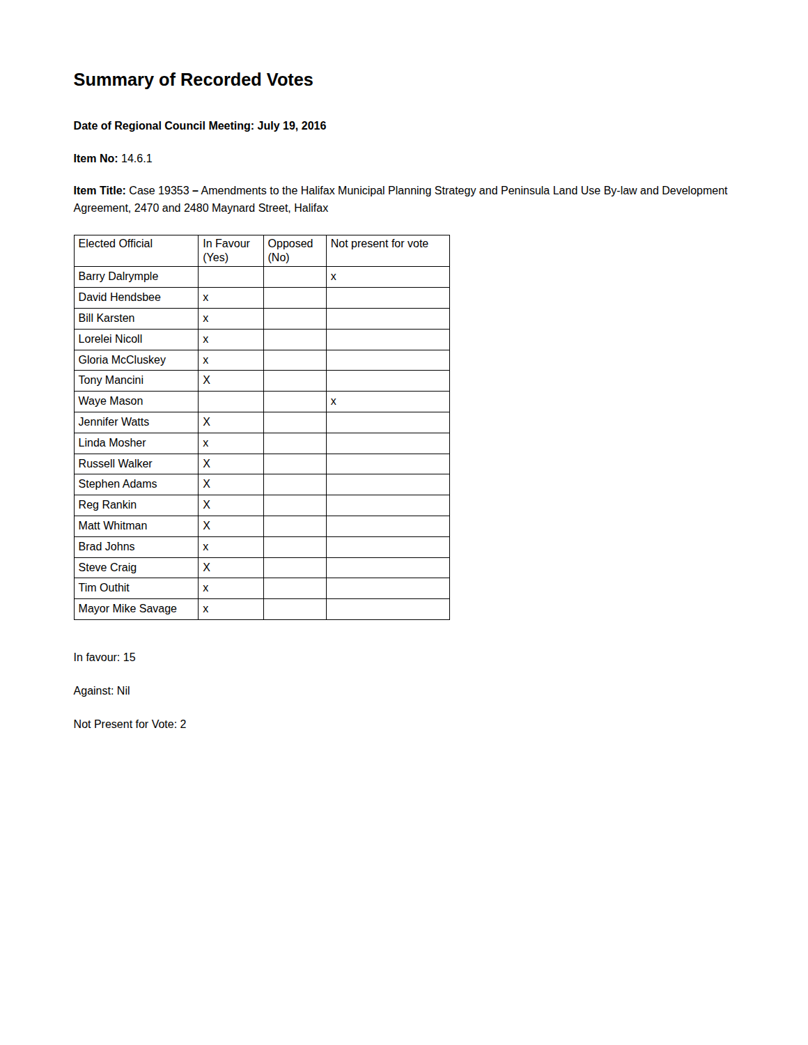Summary of Recorded Votes
Date of Regional Council Meeting: July 19, 2016
Item No: 14.6.1
Item Title: Case 19353 – Amendments to the Halifax Municipal Planning Strategy and Peninsula Land Use By-law and Development Agreement, 2470 and 2480 Maynard Street, Halifax
| Elected Official | In Favour (Yes) | Opposed (No) | Not present for vote |
| --- | --- | --- | --- |
| Barry Dalrymple | | | x |
| David Hendsbee | x | | |
| Bill Karsten | x | | |
| Lorelei Nicoll | x | | |
| Gloria McCluskey | x | | |
| Tony Mancini | X | | |
| Waye Mason | | | x |
| Jennifer Watts | X | | |
| Linda Mosher | x | | |
| Russell Walker | X | | |
| Stephen Adams | X | | |
| Reg Rankin | X | | |
| Matt Whitman | X | | |
| Brad Johns | x | | |
| Steve Craig | X | | |
| Tim Outhit | x | | |
| Mayor Mike Savage | x | | |
In favour: 15
Against: Nil
Not Present for Vote: 2